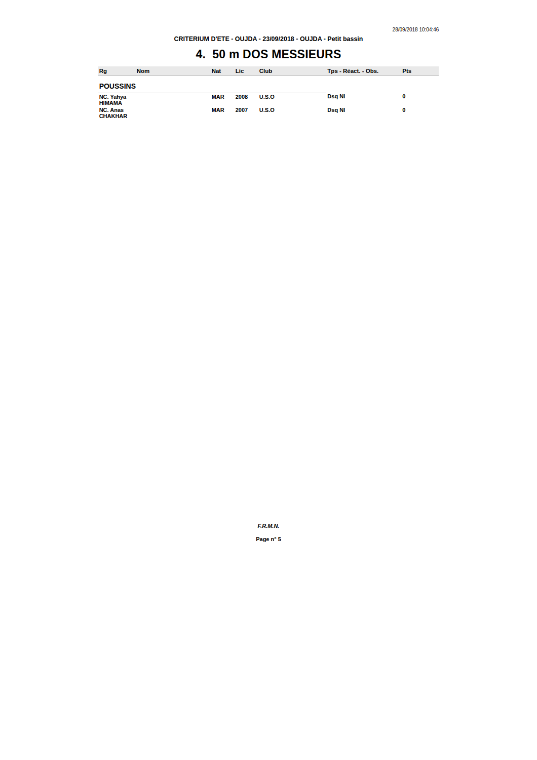28/09/2018 10:04:46
CRITERIUM D'ETE - OUJDA - 23/09/2018 - OUJDA - Petit bassin
4. 50 m DOS MESSIEURS
| Rg | Nom | Nat | Lic | Club | Tps - Réact. - Obs. | Pts |
| --- | --- | --- | --- | --- | --- | --- |
| POUSSINS | |
| NC. Yahya HIMAMA | | MAR | 2008 | U.S.O | Dsq NI | 0 |
| NC. Anas CHAKHAR | | MAR | 2007 | U.S.O | Dsq NI | 0 |
F.R.M.N.
Page n° 5